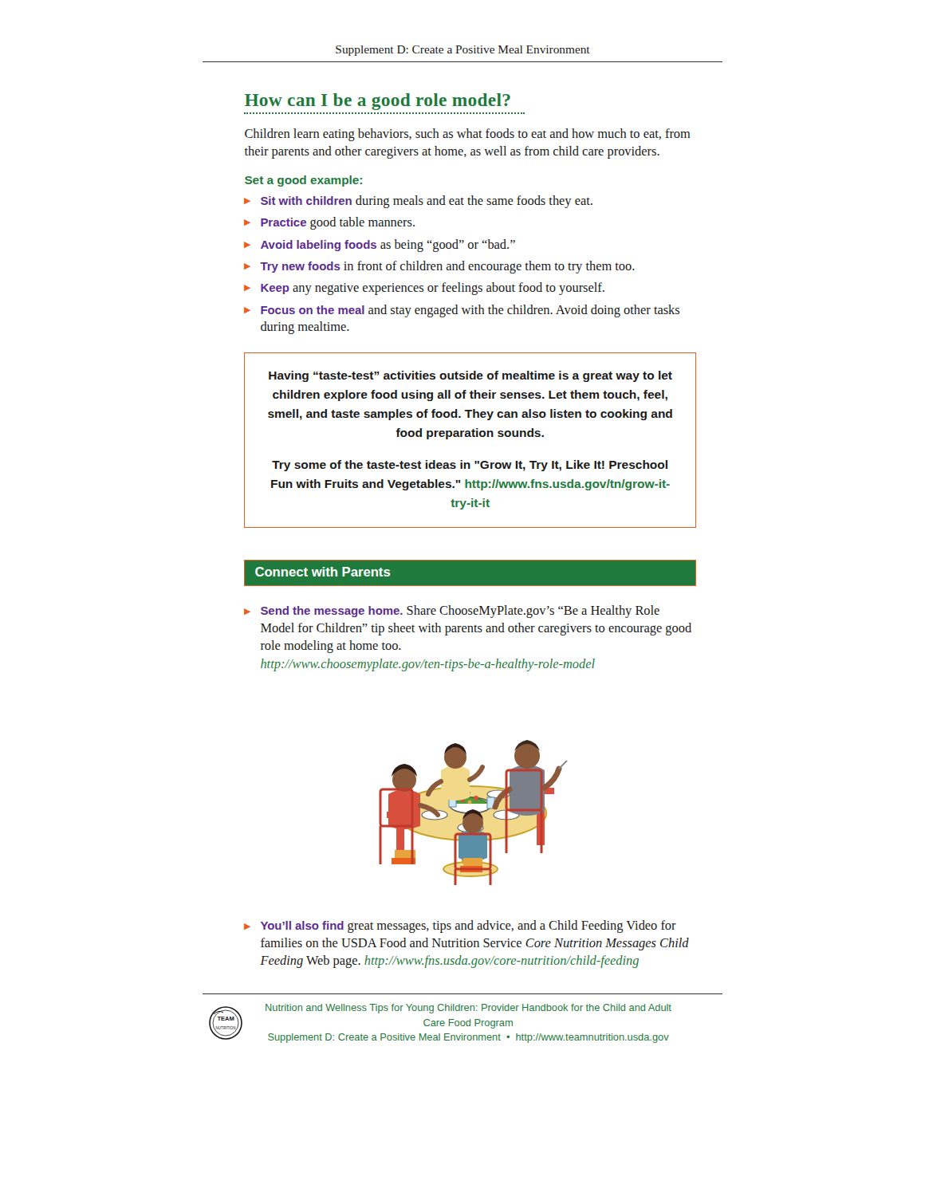Supplement D: Create a Positive Meal Environment
How can I be a good role model?
Children learn eating behaviors, such as what foods to eat and how much to eat, from their parents and other caregivers at home, as well as from child care providers.
Set a good example:
Sit with children during meals and eat the same foods they eat.
Practice good table manners.
Avoid labeling foods as being “good” or “bad.”
Try new foods in front of children and encourage them to try them too.
Keep any negative experiences or feelings about food to yourself.
Focus on the meal and stay engaged with the children. Avoid doing other tasks during mealtime.
Having “taste-test” activities outside of mealtime is a great way to let children explore food using all of their senses. Let them touch, feel, smell, and taste samples of food. They can also listen to cooking and food preparation sounds.
Try some of the taste-test ideas in "Grow It, Try It, Like It! Preschool Fun with Fruits and Vegetables." http://www.fns.usda.gov/tn/grow-it-try-it-it
Connect with Parents
Send the message home. Share ChooseMyPlate.gov’s “Be a Healthy Role Model for Children” tip sheet with parents and other caregivers to encourage good role modeling at home too.
http://www.choosemyplate.gov/ten-tips-be-a-healthy-role-model
You’ll also find great messages, tips and advice, and a Child Feeding Video for families on the USDA Food and Nutrition Service Core Nutrition Messages Child Feeding Web page. http://www.fns.usda.gov/core-nutrition/child-feeding
TEAM NUTRITION
Nutrition and Wellness Tips for Young Children: Provider Handbook for the Child and Adult Care Food Program
Supplement D: Create a Positive Meal Environment • http://www.teamnutrition.usda.gov